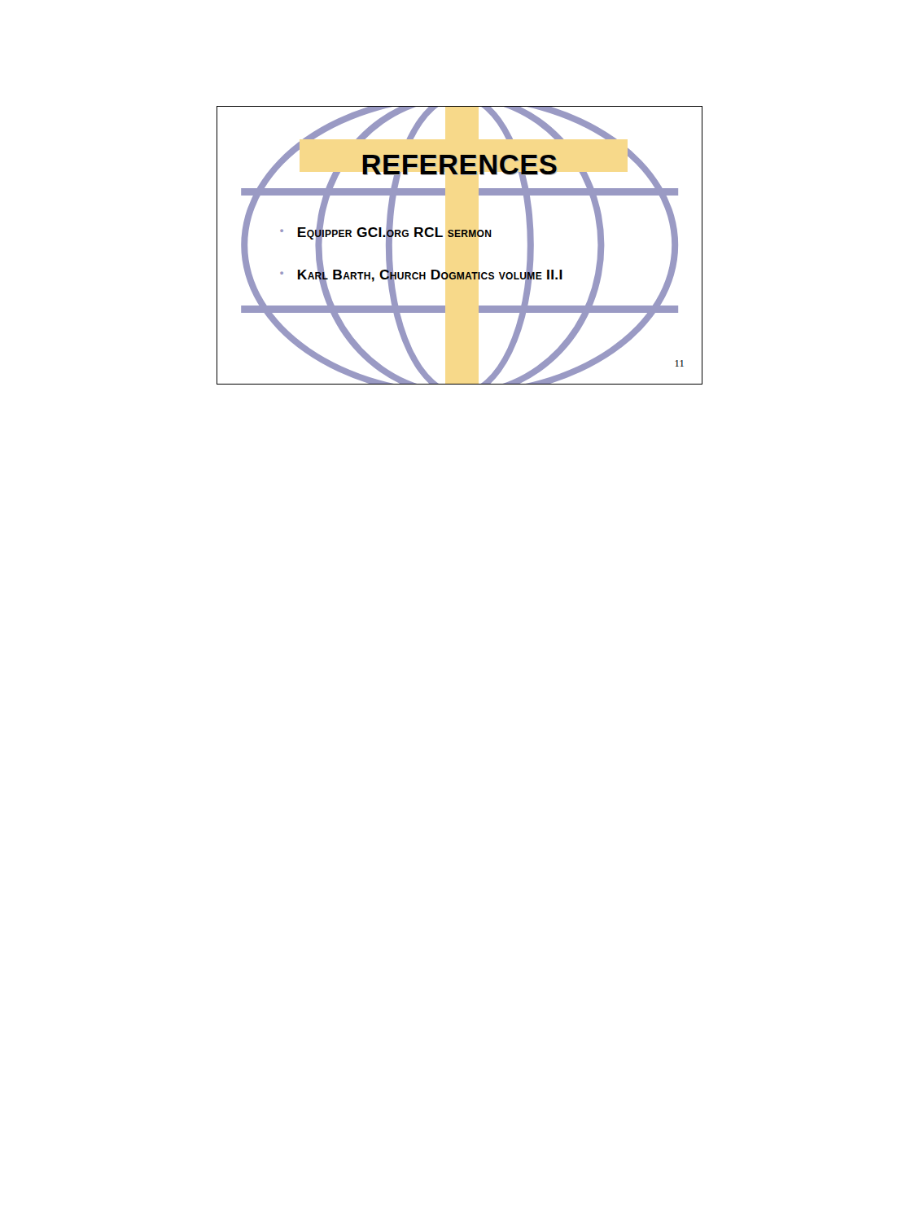REFERENCES
Equipper GCI.org RCL sermon
Karl Barth, Church Dogmatics volume II.I
11